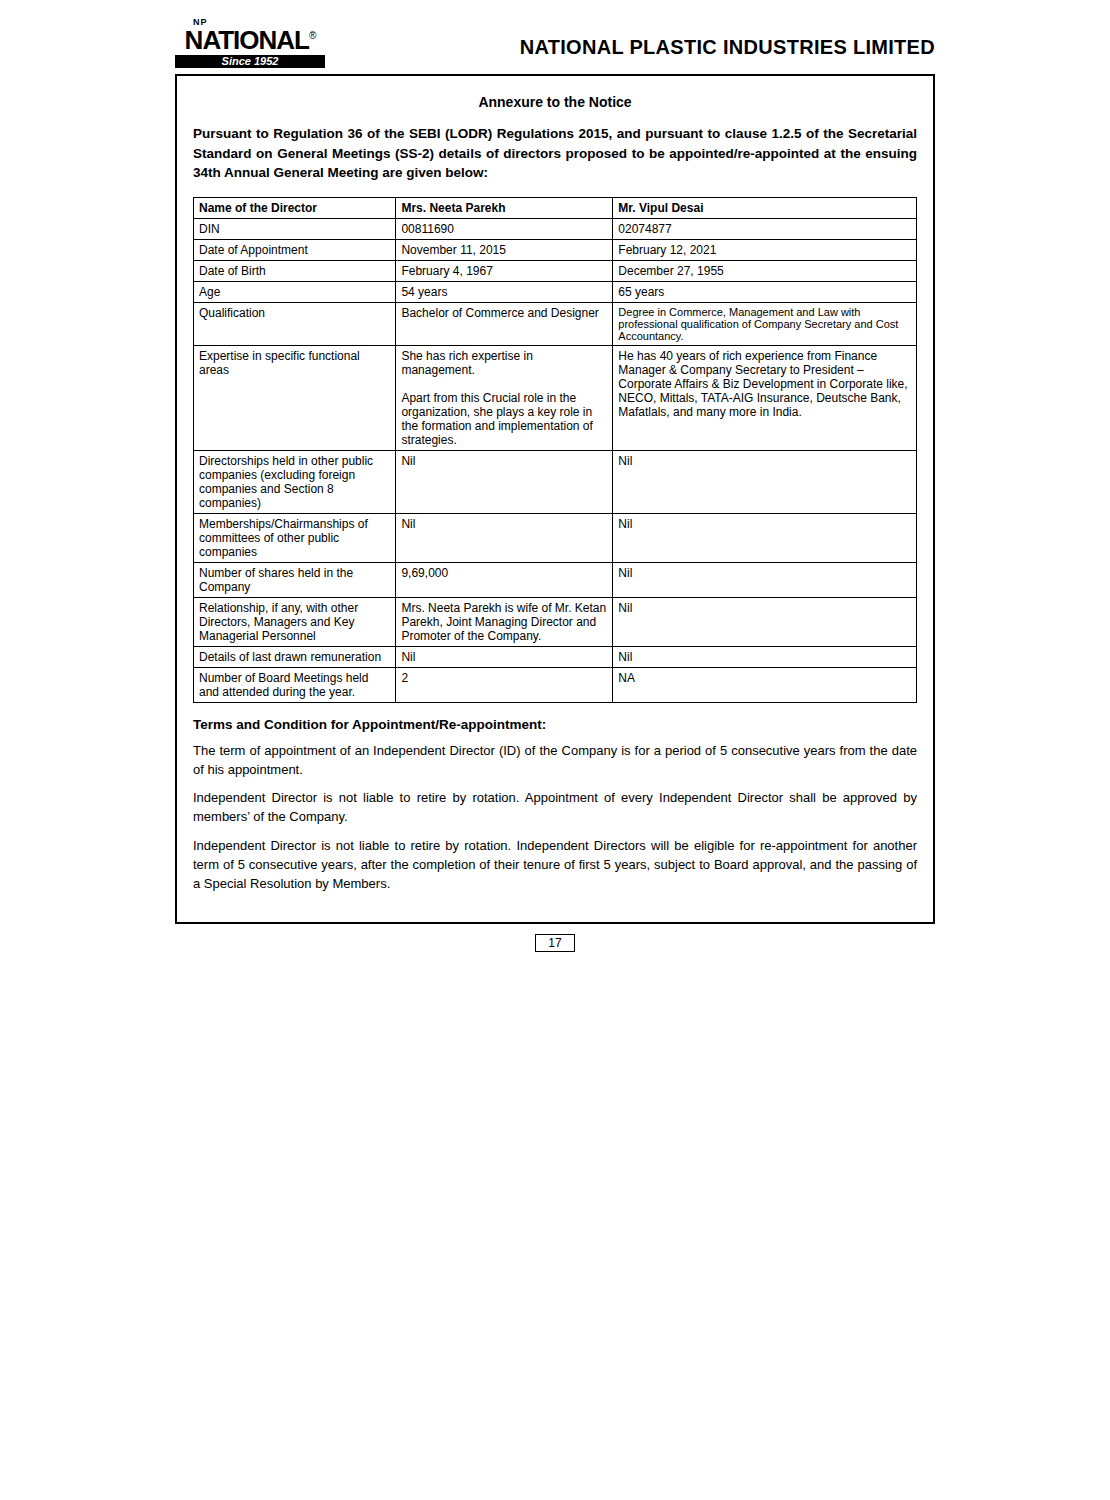NP
NATIONAL®
Since 1952
NATIONAL PLASTIC INDUSTRIES LIMITED
Annexure to the Notice
Pursuant to Regulation 36 of the SEBI (LODR) Regulations 2015, and pursuant to clause 1.2.5 of the Secretarial Standard on General Meetings (SS-2) details of directors proposed to be appointed/re-appointed at the ensuing 34th Annual General Meeting are given below:
| Name of the Director | Mrs. Neeta Parekh | Mr. Vipul Desai |
| --- | --- | --- |
| DIN | 00811690 | 02074877 |
| Date of Appointment | November 11, 2015 | February 12, 2021 |
| Date of Birth | February 4, 1967 | December 27, 1955 |
| Age | 54 years | 65 years |
| Qualification | Bachelor of Commerce and Designer | Degree in Commerce, Management and Law with professional qualification of Company Secretary and Cost Accountancy. |
| Expertise in specific functional areas | She has rich expertise in management. Apart from this Crucial role in the organization, she plays a key role in the formation and implementation of strategies. | He has 40 years of rich experience from Finance Manager & Company Secretary to President – Corporate Affairs & Biz Development in Corporate like, NECO, Mittals, TATA-AIG Insurance, Deutsche Bank, Mafatlals, and many more in India. |
| Directorships held in other public companies (excluding foreign companies and Section 8 companies) | Nil | Nil |
| Memberships/Chairmanships of committees of other public companies | Nil | Nil |
| Number of shares held in the Company | 9,69,000 | Nil |
| Relationship, if any, with other Directors, Managers and Key Managerial Personnel | Mrs. Neeta Parekh is wife of Mr. Ketan Parekh, Joint Managing Director and Promoter of the Company. | Nil |
| Details of last drawn remuneration | Nil | Nil |
| Number of Board Meetings held and attended during the year. | 2 | NA |
Terms and Condition for Appointment/Re-appointment:
The term of appointment of an Independent Director (ID) of the Company is for a period of 5 consecutive years from the date of his appointment.
Independent Director is not liable to retire by rotation. Appointment of every Independent Director shall be approved by members’ of the Company.
Independent Director is not liable to retire by rotation. Independent Directors will be eligible for re-appointment for another term of 5 consecutive years, after the completion of their tenure of first 5 years, subject to Board approval, and the passing of a Special Resolution by Members.
17